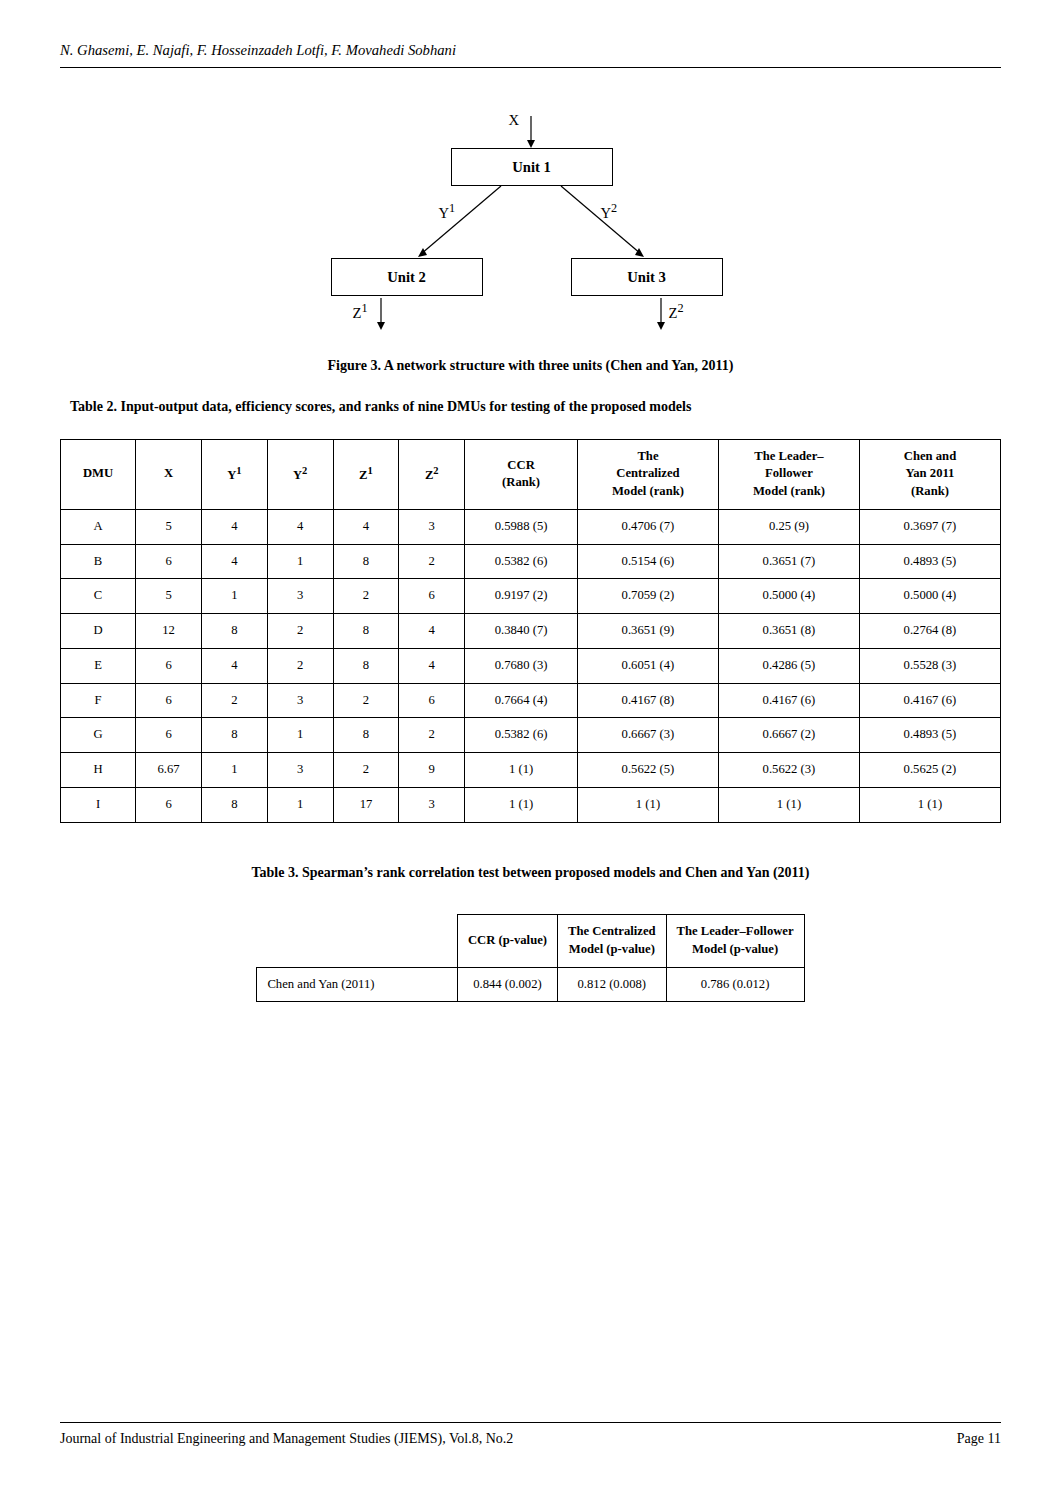N. Ghasemi, E. Najafi, F. Hosseinzadeh Lotfi, F. Movahedi Sobhani
X
Unit 1
Y1
Y2
Unit 2
Unit 3
Z1
Z2
Figure 3. A network structure with three units (Chen and Yan, 2011)
Table 2. Input-output data, efficiency scores, and ranks of nine DMUs for testing of the proposed models
| DMU | X | Y 1 | Y 2 | Z 1 | Z 2 | CCR (Rank) | The Centralized Model (rank) | The Leader– Follower Model (rank) | Chen and Yan 2011 (Rank) |
| --- | --- | --- | --- | --- | --- | --- | --- | --- | --- |
| A | 5 | 4 | 4 | 4 | 3 | 0.5988 (5) | 0.4706 (7) | 0.25 (9) | 0.3697 (7) |
| B | 6 | 4 | 1 | 8 | 2 | 0.5382 (6) | 0.5154 (6) | 0.3651 (7) | 0.4893 (5) |
| C | 5 | 1 | 3 | 2 | 6 | 0.9197 (2) | 0.7059 (2) | 0.5000 (4) | 0.5000 (4) |
| D | 12 | 8 | 2 | 8 | 4 | 0.3840 (7) | 0.3651 (9) | 0.3651 (8) | 0.2764 (8) |
| E | 6 | 4 | 2 | 8 | 4 | 0.7680 (3) | 0.6051 (4) | 0.4286 (5) | 0.5528 (3) |
| F | 6 | 2 | 3 | 2 | 6 | 0.7664 (4) | 0.4167 (8) | 0.4167 (6) | 0.4167 (6) |
| G | 6 | 8 | 1 | 8 | 2 | 0.5382 (6) | 0.6667 (3) | 0.6667 (2) | 0.4893 (5) |
| H | 6.67 | 1 | 3 | 2 | 9 | 1 (1) | 0.5622 (5) | 0.5622 (3) | 0.5625 (2) |
| I | 6 | 8 | 1 | 17 | 3 | 1 (1) | 1 (1) | 1 (1) | 1 (1) |
Table 3. Spearman’s rank correlation test between proposed models and Chen and Yan (2011)
| | CCR (p-value) | The Centralized Model (p-value) | The Leader–Follower Model (p-value) |
| --- | --- | --- | --- |
| Chen and Yan (2011) | 0.844 (0.002) | 0.812 (0.008) | 0.786 (0.012) |
Journal of Industrial Engineering and Management Studies (JIEMS), Vol.8, No.2 Page 11